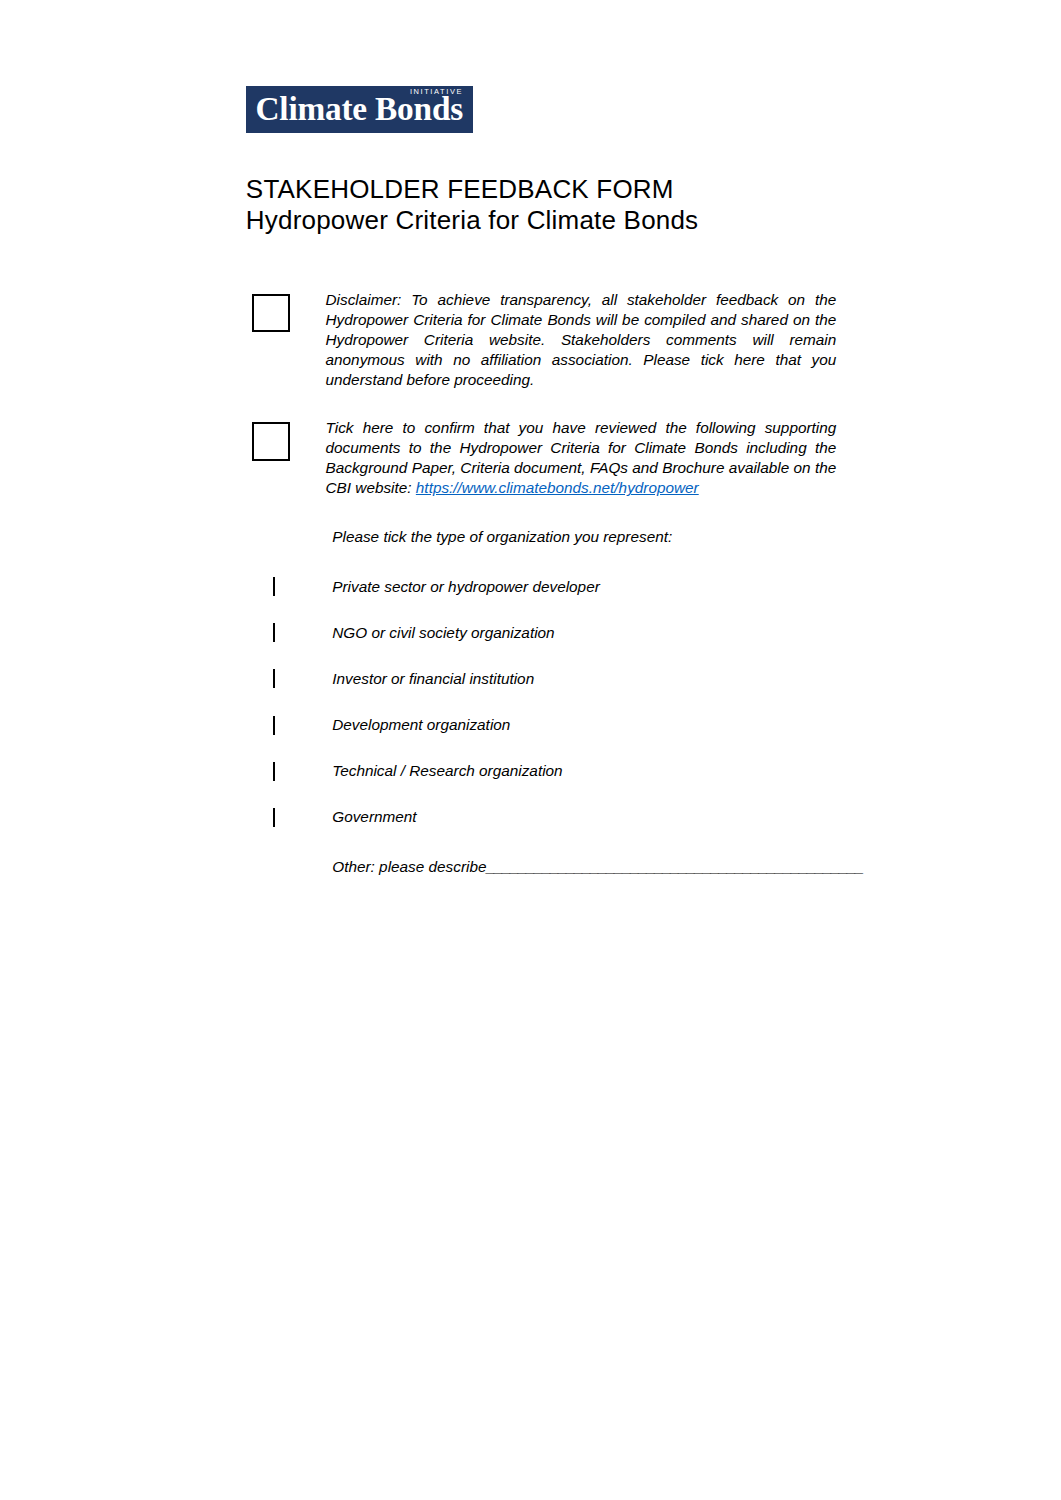INITIATIVE Climate Bonds
STAKEHOLDER FEEDBACK FORM Hydropower Criteria for Climate Bonds
Disclaimer: To achieve transparency, all stakeholder feedback on the Hydropower Criteria for Climate Bonds will be compiled and shared on the Hydropower Criteria website. Stakeholders comments will remain anonymous with no affiliation association. Please tick here that you understand before proceeding.
Tick here to confirm that you have reviewed the following supporting documents to the Hydropower Criteria for Climate Bonds including the Background Paper, Criteria document, FAQs and Brochure available on the CBI website: https://www.climatebonds.net/hydropower
Please tick the type of organization you represent:
Private sector or hydropower developer
NGO or civil society organization
Investor or financial institution
Development organization
Technical / Research organization
Government
Other: please describe_______________________________________________